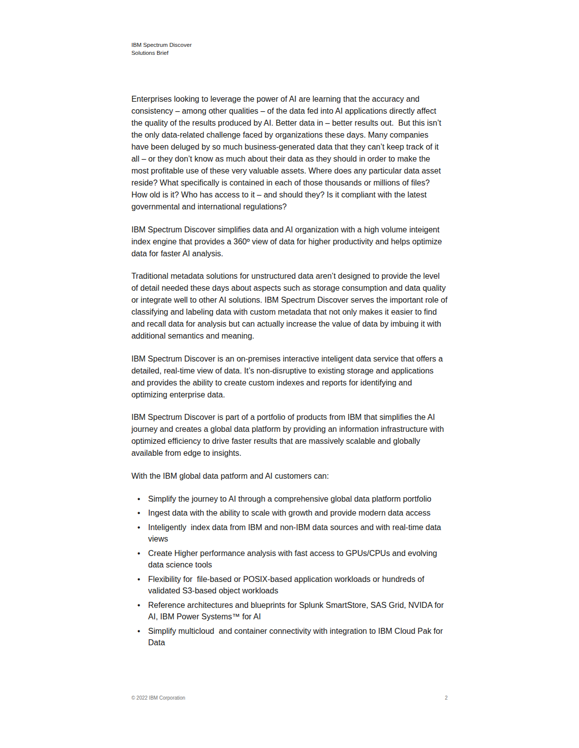IBM Spectrum Discover Solutions Brief
Enterprises looking to leverage the power of AI are learning that the accuracy and consistency – among other qualities – of the data fed into AI applications directly affect the quality of the results produced by AI. Better data in – better results out. But this isn’t the only data-related challenge faced by organizations these days. Many companies have been deluged by so much business-generated data that they can’t keep track of it all – or they don’t know as much about their data as they should in order to make the most profitable use of these very valuable assets. Where does any particular data asset reside? What specifically is contained in each of those thousands or millions of files? How old is it? Who has access to it – and should they? Is it compliant with the latest governmental and international regulations?
IBM Spectrum Discover simplifies data and AI organization with a high volume inteigent index engine that provides a 360º view of data for higher productivity and helps optimize data for faster AI analysis.
Traditional metadata solutions for unstructured data aren’t designed to provide the level of detail needed these days about aspects such as storage consumption and data quality or integrate well to other AI solutions. IBM Spectrum Discover serves the important role of classifying and labeling data with custom metadata that not only makes it easier to find and recall data for analysis but can actually increase the value of data by imbuing it with additional semantics and meaning.
IBM Spectrum Discover is an on-premises interactive inteligent data service that offers a detailed, real-time view of data. It’s non-disruptive to existing storage and applications and provides the ability to create custom indexes and reports for identifying and optimizing enterprise data.
IBM Spectrum Discover is part of a portfolio of products from IBM that simplifies the AI journey and creates a global data platform by providing an information infrastructure with optimized efficiency to drive faster results that are massively scalable and globally available from edge to insights.
With the IBM global data patform and AI customers can:
Simplify the journey to AI through a comprehensive global data platform portfolio
Ingest data with the ability to scale with growth and provide modern data access
Inteligently index data from IBM and non-IBM data sources and with real-time data views
Create Higher performance analysis with fast access to GPUs/CPUs and evolving data science tools
Flexibility for file-based or POSIX-based application workloads or hundreds of validated S3-based object workloads
Reference architectures and blueprints for Splunk SmartStore, SAS Grid, NVIDA for AI, IBM Power Systems™ for AI
Simplify multicloud and container connectivity with integration to IBM Cloud Pak for Data
© 2022 IBM Corporation 2